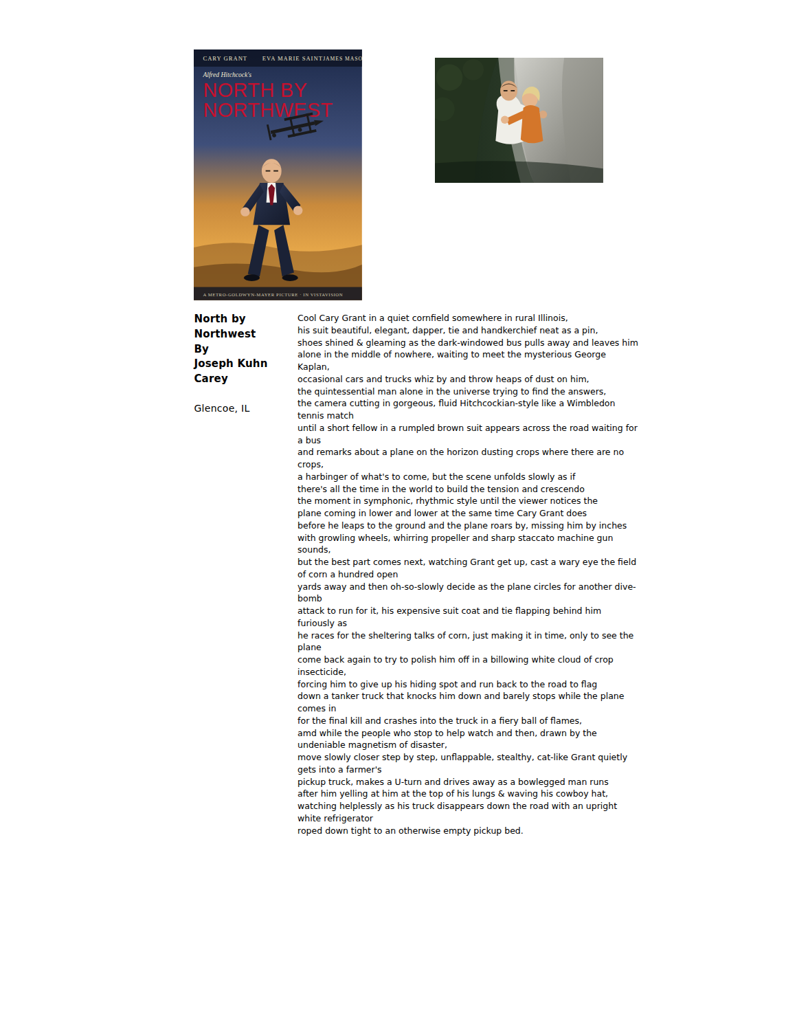CARY GRANT EVA MARIE SAINT JAMES MASON Alfred Hitchcock's NORTH BY NORTHWEST A METRO-GOLDWYN-MAYER PICTURE · IN VISTAVISION
North by Northwest
By
Joseph Kuhn Carey Glencoe, IL
Cool Cary Grant in a quiet cornfield somewhere in rural Illinois,
his suit beautiful, elegant, dapper, tie and handkerchief neat as a pin,
shoes shined & gleaming as the dark-windowed bus pulls away and leaves him
alone in the middle of nowhere, waiting to meet the mysterious George Kaplan,
occasional cars and trucks whiz by and throw heaps of dust on him,
the quintessential man alone in the universe trying to find the answers,
the camera cutting in gorgeous, fluid Hitchcockian-style like a Wimbledon tennis match
until a short fellow in a rumpled brown suit appears across the road waiting for a bus
and remarks about a plane on the horizon dusting crops where there are no crops,
a harbinger of what's to come, but the scene unfolds slowly as if
there's all the time in the world to build the tension and crescendo
the moment in symphonic, rhythmic style until the viewer notices the
plane coming in lower and lower at the same time Cary Grant does
before he leaps to the ground and the plane roars by, missing him by inches
with growling wheels, whirring propeller and sharp staccato machine gun sounds,
but the best part comes next, watching Grant get up, cast a wary eye the field of corn a hundred open
yards away and then oh-so-slowly decide as the plane circles for another dive-bomb
attack to run for it, his expensive suit coat and tie flapping behind him furiously as
he races for the sheltering talks of corn, just making it in time, only to see the plane
come back again to try to polish him off in a billowing white cloud of crop insecticide,
forcing him to give up his hiding spot and run back to the road to flag
down a tanker truck that knocks him down and barely stops while the plane comes in
for the final kill and crashes into the truck in a fiery ball of flames,
amd while the people who stop to help watch and then, drawn by the undeniable magnetism of disaster,
move slowly closer step by step, unflappable, stealthy, cat-like Grant quietly gets into a farmer's
pickup truck, makes a U-turn and drives away as a bowlegged man runs
after him yelling at him at the top of his lungs & waving his cowboy hat,
watching helplessly as his truck disappears down the road with an upright white refrigerator
roped down tight to an otherwise empty pickup bed.